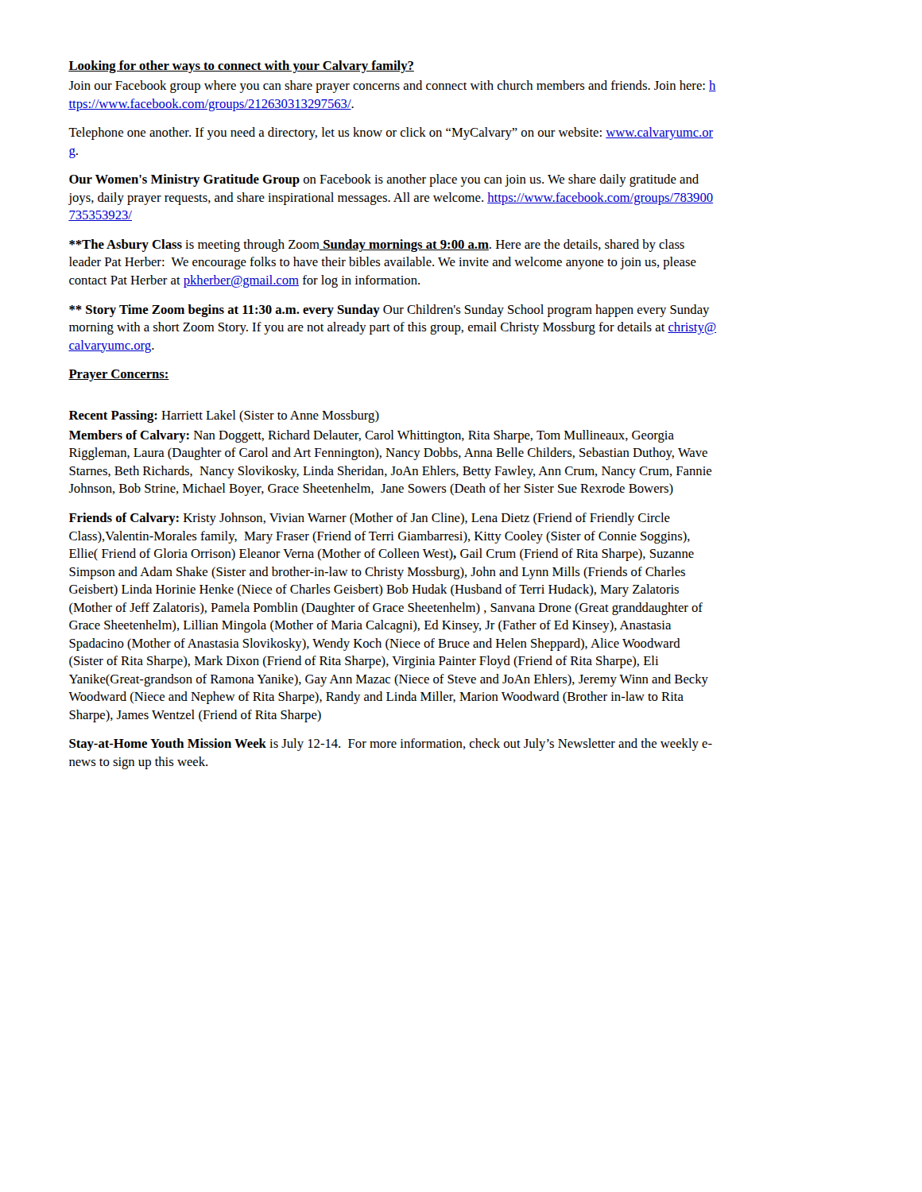Looking for other ways to connect with your Calvary family?
Join our Facebook group where you can share prayer concerns and connect with church members and friends. Join here: https://www.facebook.com/groups/212630313297563/.
Telephone one another. If you need a directory, let us know or click on “MyCalvary” on our website: www.calvaryumc.org.
Our Women's Ministry Gratitude Group on Facebook is another place you can join us. We share daily gratitude and joys, daily prayer requests, and share inspirational messages. All are welcome. https://www.facebook.com/groups/783900735353923/
**The Asbury Class is meeting through Zoom Sunday mornings at 9:00 a.m. Here are the details, shared by class leader Pat Herber: We encourage folks to have their bibles available. We invite and welcome anyone to join us, please contact Pat Herber at pkherber@gmail.com for log in information.
** Story Time Zoom begins at 11:30 a.m. every Sunday Our Children's Sunday School program happen every Sunday morning with a short Zoom Story. If you are not already part of this group, email Christy Mossburg for details at christy@calvaryumc.org.
Prayer Concerns:
Recent Passing: Harriett Lakel (Sister to Anne Mossburg)
Members of Calvary: Nan Doggett, Richard Delauter, Carol Whittington, Rita Sharpe, Tom Mullineaux, Georgia Riggleman, Laura (Daughter of Carol and Art Fennington), Nancy Dobbs, Anna Belle Childers, Sebastian Duthoy, Wave Starnes, Beth Richards, Nancy Slovikosky, Linda Sheridan, JoAn Ehlers, Betty Fawley, Ann Crum, Nancy Crum, Fannie Johnson, Bob Strine, Michael Boyer, Grace Sheetenhelm, Jane Sowers (Death of her Sister Sue Rexrode Bowers)
Friends of Calvary: Kristy Johnson, Vivian Warner (Mother of Jan Cline), Lena Dietz (Friend of Friendly Circle Class),Valentin-Morales family, Mary Fraser (Friend of Terri Giambarresi), Kitty Cooley (Sister of Connie Soggins), Ellie( Friend of Gloria Orrison) Eleanor Verna (Mother of Colleen West), Gail Crum (Friend of Rita Sharpe), Suzanne Simpson and Adam Shake (Sister and brother-in-law to Christy Mossburg), John and Lynn Mills (Friends of Charles Geisbert) Linda Horinie Henke (Niece of Charles Geisbert) Bob Hudak (Husband of Terri Hudack), Mary Zalatoris (Mother of Jeff Zalatoris), Pamela Pomblin (Daughter of Grace Sheetenhelm) , Sanvana Drone (Great granddaughter of Grace Sheetenhelm), Lillian Mingola (Mother of Maria Calcagni), Ed Kinsey, Jr (Father of Ed Kinsey), Anastasia Spadacino (Mother of Anastasia Slovikosky), Wendy Koch (Niece of Bruce and Helen Sheppard), Alice Woodward (Sister of Rita Sharpe), Mark Dixon (Friend of Rita Sharpe), Virginia Painter Floyd (Friend of Rita Sharpe), Eli Yanike(Great-grandson of Ramona Yanike), Gay Ann Mazac (Niece of Steve and JoAn Ehlers), Jeremy Winn and Becky Woodward (Niece and Nephew of Rita Sharpe), Randy and Linda Miller, Marion Woodward (Brother in-law to Rita Sharpe), James Wentzel (Friend of Rita Sharpe)
Stay-at-Home Youth Mission Week is July 12-14. For more information, check out July’s Newsletter and the weekly e-news to sign up this week.